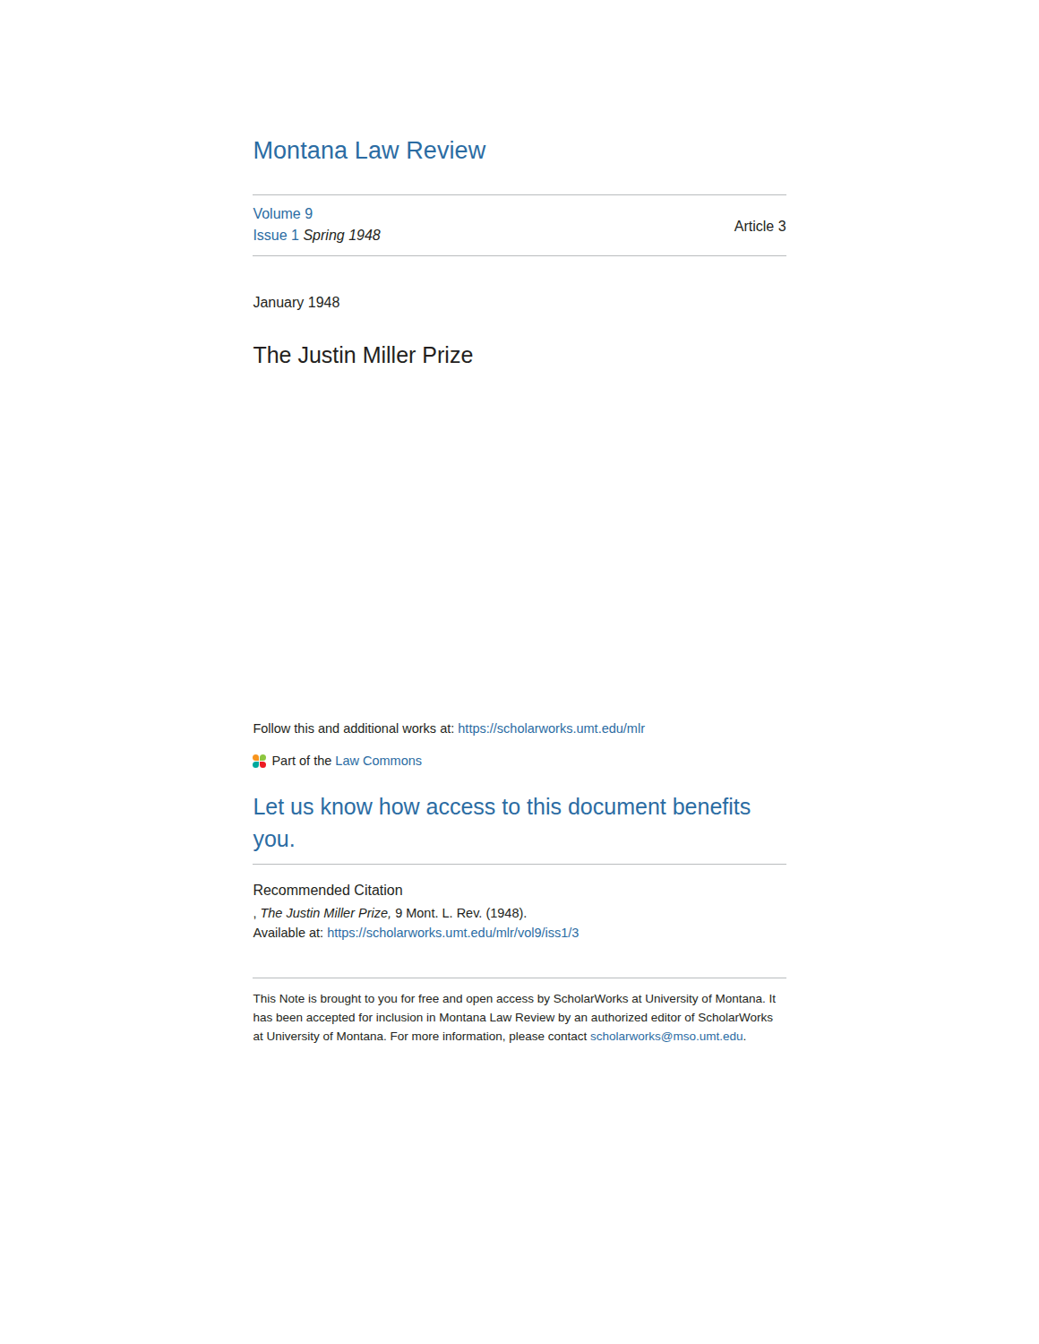Montana Law Review
Volume 9
Issue 1 Spring 1948
Article 3
January 1948
The Justin Miller Prize
Follow this and additional works at: https://scholarworks.umt.edu/mlr
Part of the Law Commons
Let us know how access to this document benefits you.
Recommended Citation
, The Justin Miller Prize, 9 Mont. L. Rev. (1948).
Available at: https://scholarworks.umt.edu/mlr/vol9/iss1/3
This Note is brought to you for free and open access by ScholarWorks at University of Montana. It has been accepted for inclusion in Montana Law Review by an authorized editor of ScholarWorks at University of Montana. For more information, please contact scholarworks@mso.umt.edu.